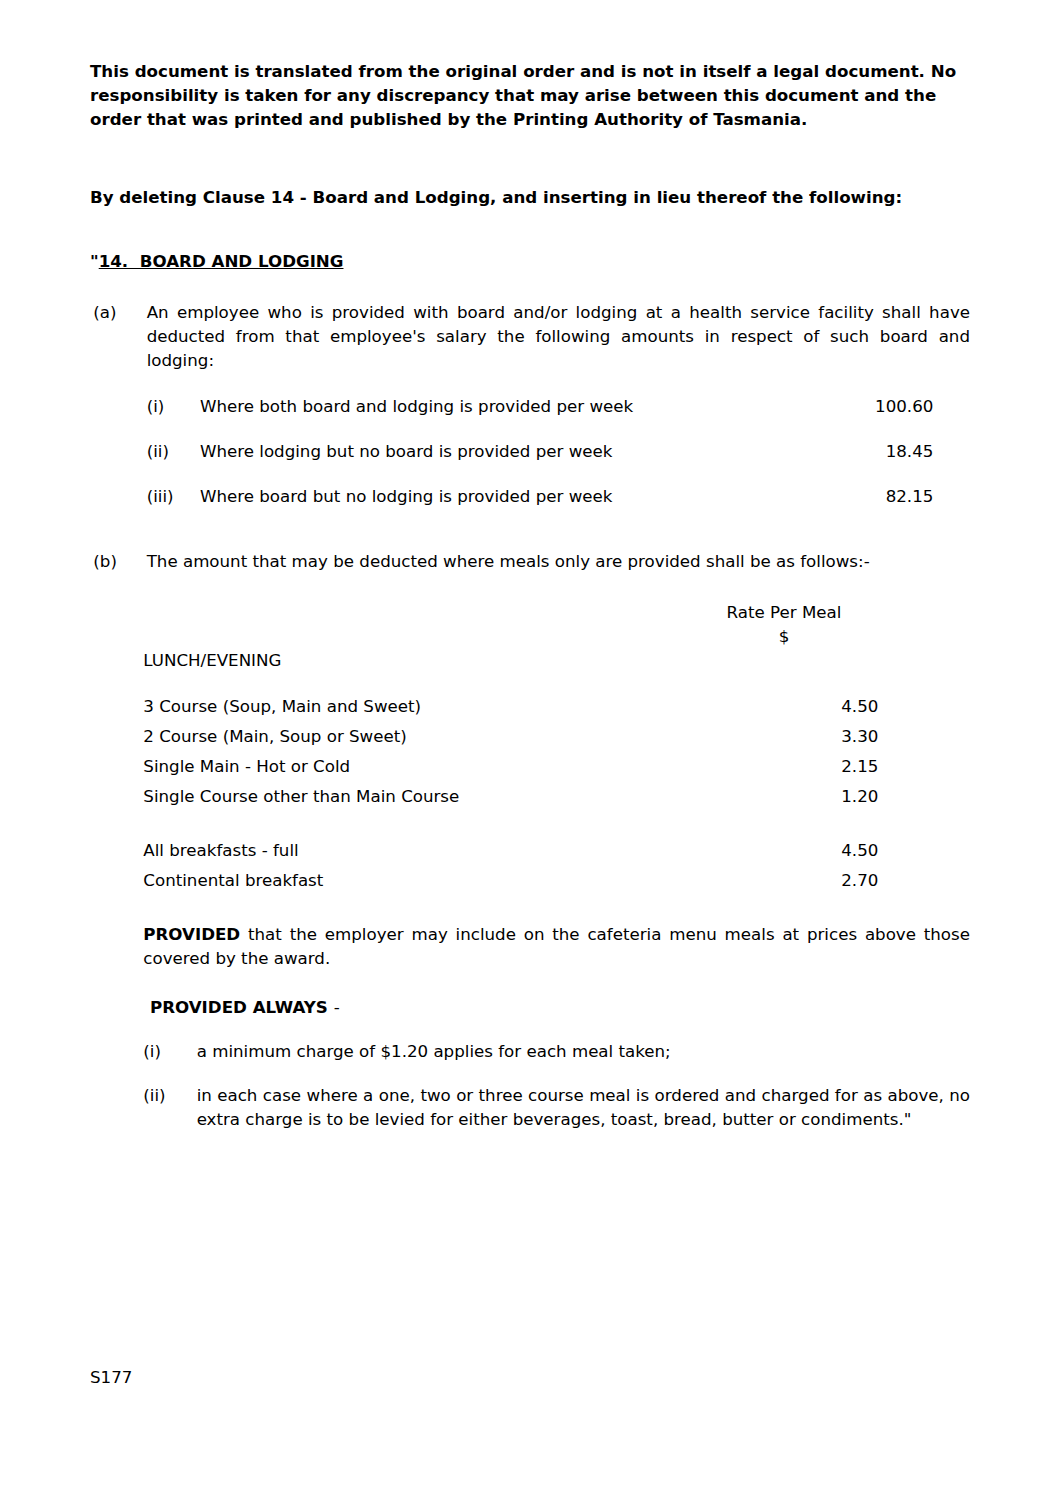This document is translated from the original order and is not in itself a legal document. No responsibility is taken for any discrepancy that may arise between this document and the order that was printed and published by the Printing Authority of Tasmania.
By deleting Clause 14 - Board and Lodging, and inserting in lieu thereof the following:
"14. BOARD AND LODGING
(a)
An employee who is provided with board and/or lodging at a health service facility shall have deducted from that employee's salary the following amounts in respect of such board and lodging:
(i)
Where both board and lodging is provided per week
100.60
(ii)
Where lodging but no board is provided per week
18.45
(iii)
Where board but no lodging is provided per week
82.15
(b)
The amount that may be deducted where meals only are provided shall be as follows:-
Rate Per Meal$
LUNCH/EVENING
| 3 Course (Soup, Main and Sweet) | 4.50 |
| 2 Course (Main, Soup or Sweet) | 3.30 |
| Single Main - Hot or Cold | 2.15 |
| Single Course other than Main Course | 1.20 |
| All breakfasts - full | 4.50 |
| Continental breakfast | 2.70 |
PROVIDED that the employer may include on the cafeteria menu meals at prices above those covered by the award.
PROVIDED ALWAYS -
(i)
a minimum charge of $1.20 applies for each meal taken;
(ii)
in each case where a one, two or three course meal is ordered and charged for as above, no extra charge is to be levied for either beverages, toast, bread, butter or condiments."
S177